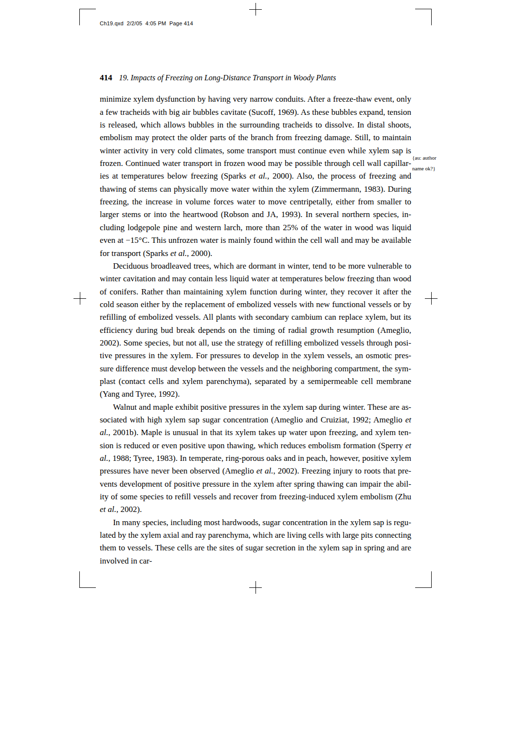Ch19.qxd 2/2/05 4:05 PM Page 414
41419. Impacts of Freezing on Long-Distance Transport in Woody Plants
{au: author
name ok?}
minimize xylem dysfunction by having very narrow conduits. After a freeze-thaw event, only a few tracheids with big air bubbles cavitate (Sucoff, 1969). As these bubbles expand, tension is released, which allows bubbles in the surrounding tracheids to dissolve. In distal shoots, embolism may protect the older parts of the branch from freezing damage. Still, to maintain winter activity in very cold climates, some transport must continue even while xylem sap is frozen. Continued water transport in frozen wood may be possible through cell wall capillaries at temperatures below freezing (Sparks et al., 2000). Also, the process of freezing and thawing of stems can physically move water within the xylem (Zimmermann, 1983). During freezing, the increase in volume forces water to move centripetally, either from smaller to larger stems or into the heartwood (Robson and JA, 1993). In several northern species, including lodgepole pine and western larch, more than 25% of the water in wood was liquid even at −15°C. This unfrozen water is mainly found within the cell wall and may be available for transport (Sparks et al., 2000).
Deciduous broadleaved trees, which are dormant in winter, tend to be more vulnerable to winter cavitation and may contain less liquid water at temperatures below freezing than wood of conifers. Rather than maintaining xylem function during winter, they recover it after the cold season either by the replacement of embolized vessels with new functional vessels or by refilling of embolized vessels. All plants with secondary cambium can replace xylem, but its efficiency during bud break depends on the timing of radial growth resumption (Ameglio, 2002). Some species, but not all, use the strategy of refilling embolized vessels through positive pressures in the xylem. For pressures to develop in the xylem vessels, an osmotic pressure difference must develop between the vessels and the neighboring compartment, the symplast (contact cells and xylem parenchyma), separated by a semipermeable cell membrane (Yang and Tyree, 1992).
Walnut and maple exhibit positive pressures in the xylem sap during winter. These are associated with high xylem sap sugar concentration (Ameglio and Cruiziat, 1992; Ameglio et al., 2001b). Maple is unusual in that its xylem takes up water upon freezing, and xylem tension is reduced or even positive upon thawing, which reduces embolism formation (Sperry et al., 1988; Tyree, 1983). In temperate, ring-porous oaks and in peach, however, positive xylem pressures have never been observed (Ameglio et al., 2002). Freezing injury to roots that prevents development of positive pressure in the xylem after spring thawing can impair the ability of some species to refill vessels and recover from freezing-induced xylem embolism (Zhu et al., 2002).
In many species, including most hardwoods, sugar concentration in the xylem sap is regulated by the xylem axial and ray parenchyma, which are living cells with large pits connecting them to vessels. These cells are the sites of sugar secretion in the xylem sap in spring and are involved in car-